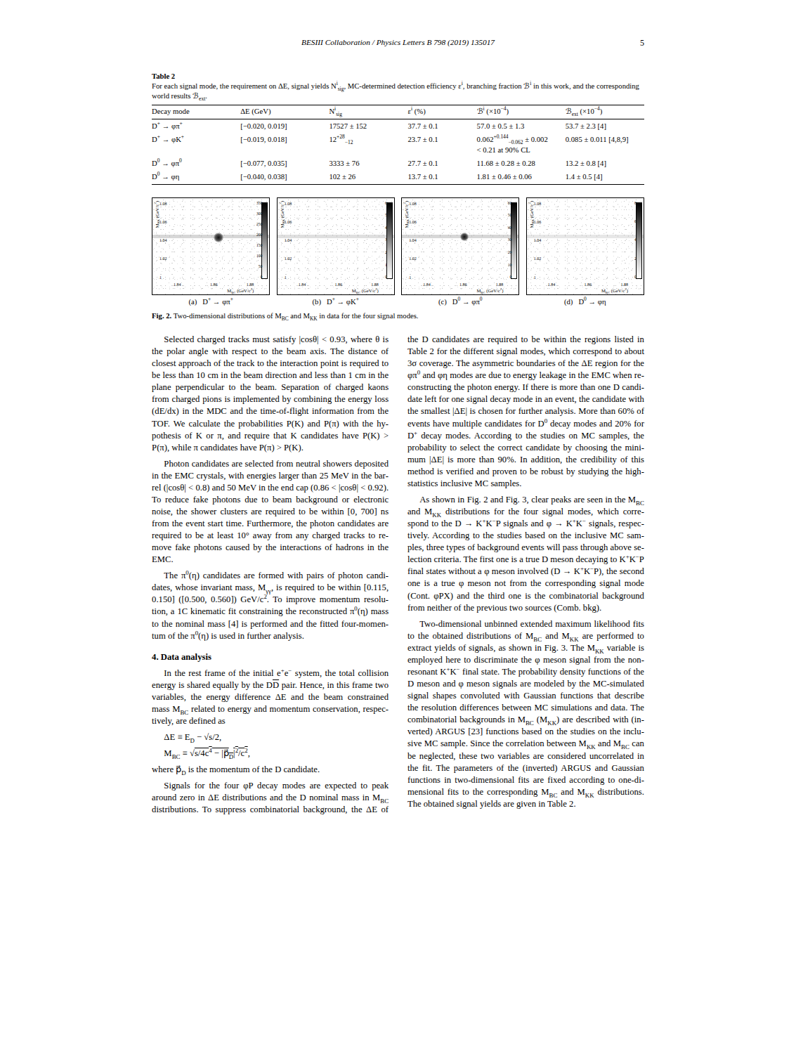BESIII Collaboration / Physics Letters B 798 (2019) 135017 5
Table 2
For each signal mode, the requirement on ΔE, signal yields Nisig, MC-determined detection efficiency εi, branching fraction ℬi in this work, and the corresponding world results ℬext.
| Decay mode | ΔE (GeV) | N i sig | ε i (%) | ℬ i (×10 −4 ) | ℬ ext (×10 −4 ) |
| --- | --- | --- | --- | --- | --- |
| D + → φπ + | [−0.020, 0.019] | 17527 ± 152 | 37.7 ± 0.1 | 57.0 ± 0.5 ± 1.3 | 53.7 ± 2.3 [4] |
| D + → φK + | [−0.019, 0.018] | 12 +28 −12 | 23.7 ± 0.1 | 0.062 +0.144 −0.062 ± 0.002 < 0.21 at 90% CL | 0.085 ± 0.011 [4,8,9] |
| D 0 → φπ 0 | [−0.077, 0.035] | 3333 ± 76 | 27.7 ± 0.1 | 11.68 ± 0.28 ± 0.28 | 13.2 ± 0.8 [4] |
| D 0 → φη | [−0.040, 0.038] | 102 ± 26 | 13.7 ± 0.1 | 1.81 ± 0.46 ± 0.06 | 1.4 ± 0.5 [4] |
350300250200150100500
MKK (GeV/c2)
1.081.061.041.021
1.841.861.88
MBC (GeV/c2)
(a) D+ → φπ+
6543210
MKK (GeV/c2)
1.081.061.041.021
1.841.861.88
MBC (GeV/c2)
(b) D+ → φK+
6050403020100
MKK (GeV/c2)
1.081.061.041.021
1.841.861.88
MBC (GeV/c2)
(c) D0 → φπ0
86420
MKK (GeV/c2)
1.081.061.041.021
1.841.861.88
MBC (GeV/c2)
(d) D0 → φη
Fig. 2. Two-dimensional distributions of MBC and MKK in data for the four signal modes.
Selected charged tracks must satisfy |cosθ| < 0.93, where θ is the polar angle with respect to the beam axis. The distance of closest approach of the track to the interaction point is required to be less than 10 cm in the beam direction and less than 1 cm in the plane perpendicular to the beam. Separation of charged kaons from charged pions is implemented by combining the energy loss (dE/dx) in the MDC and the time-of-flight information from the TOF. We calculate the probabilities P(K) and P(π) with the hypothesis of K or π, and require that K candidates have P(K) > P(π), while π candidates have P(π) > P(K).
Photon candidates are selected from neutral showers deposited in the EMC crystals, with energies larger than 25 MeV in the barrel (|cosθ| < 0.8) and 50 MeV in the end cap (0.86 < |cosθ| < 0.92). To reduce fake photons due to beam background or electronic noise, the shower clusters are required to be within [0, 700] ns from the event start time. Furthermore, the photon candidates are required to be at least 10° away from any charged tracks to remove fake photons caused by the interactions of hadrons in the EMC.
The π0(η) candidates are formed with pairs of photon candidates, whose invariant mass, Mγγ, is required to be within [0.115, 0.150] ([0.500, 0.560]) GeV/c2. To improve momentum resolution, a 1C kinematic fit constraining the reconstructed π0(η) mass to the nominal mass [4] is performed and the fitted four-momentum of the π0(η) is used in further analysis.
4. Data analysis
In the rest frame of the initial e+e− system, the total collision energy is shared equally by the DD pair. Hence, in this frame two variables, the energy difference ΔE and the beam constrained mass MBC related to energy and momentum conservation, respectively, are defined as
ΔE ≡ ED − √s/2,
MBC ≡ √s/4c4 − |p⃗D|2/c2,
where p⃗D is the momentum of the D candidate.
Signals for the four φP decay modes are expected to peak around zero in ΔE distributions and the D nominal mass in MBC distributions. To suppress combinatorial background, the ΔE of the D candidates are required to be within the regions listed in Table 2 for the different signal modes, which correspond to about 3σ coverage. The asymmetric boundaries of the ΔE region for the φπ0 and φη modes are due to energy leakage in the EMC when reconstructing the photon energy. If there is more than one D candidate left for one signal decay mode in an event, the candidate with the smallest |ΔE| is chosen for further analysis. More than 60% of events have multiple candidates for D0 decay modes and 20% for D+ decay modes. According to the studies on MC samples, the probability to select the correct candidate by choosing the minimum |ΔE| is more than 90%. In addition, the credibility of this method is verified and proven to be robust by studying the high-statistics inclusive MC samples.
As shown in Fig. 2 and Fig. 3, clear peaks are seen in the MBC and MKK distributions for the four signal modes, which correspond to the D → K+K−P signals and φ → K+K− signals, respectively. According to the studies based on the inclusive MC samples, three types of background events will pass through above selection criteria. The first one is a true D meson decaying to K+K−P final states without a φ meson involved (D → K+K−P), the second one is a true φ meson not from the corresponding signal mode (Cont. φPX) and the third one is the combinatorial background from neither of the previous two sources (Comb. bkg).
Two-dimensional unbinned extended maximum likelihood fits to the obtained distributions of MBC and MKK are performed to extract yields of signals, as shown in Fig. 3. The MKK variable is employed here to discriminate the φ meson signal from the non-resonant K+K− final state. The probability density functions of the D meson and φ meson signals are modeled by the MC-simulated signal shapes convoluted with Gaussian functions that describe the resolution differences between MC simulations and data. The combinatorial backgrounds in MBC (MKK) are described with (inverted) ARGUS [23] functions based on the studies on the inclusive MC sample. Since the correlation between MKK and MBC can be neglected, these two variables are considered uncorrelated in the fit. The parameters of the (inverted) ARGUS and Gaussian functions in two-dimensional fits are fixed according to one-dimensional fits to the corresponding MBC and MKK distributions. The obtained signal yields are given in Table 2.